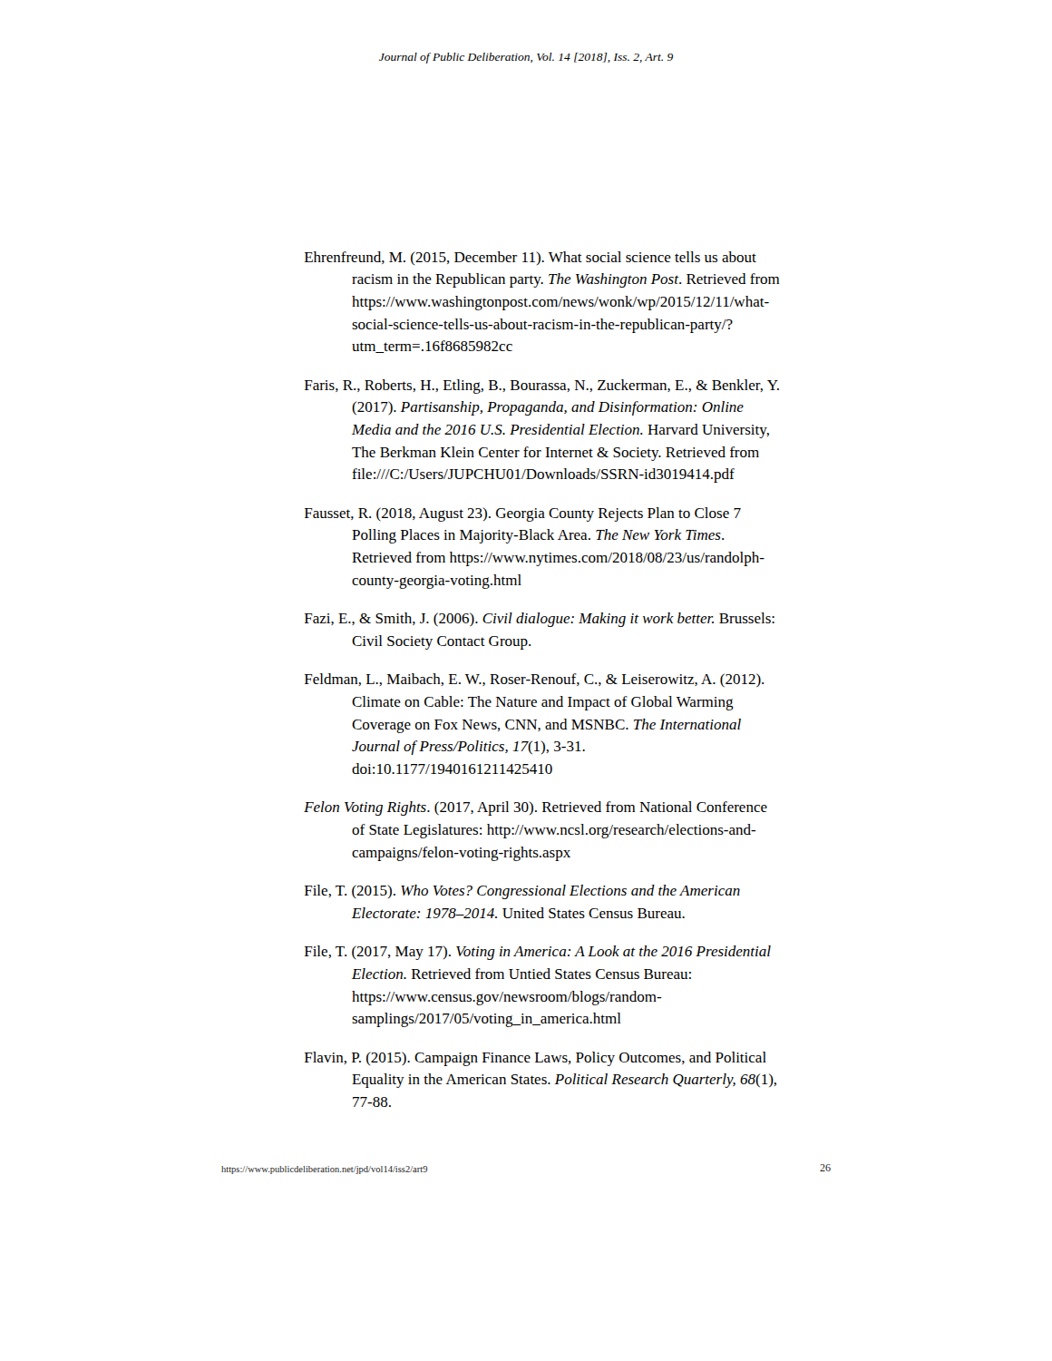Journal of Public Deliberation, Vol. 14 [2018], Iss. 2, Art. 9
Ehrenfreund, M. (2015, December 11). What social science tells us about racism in the Republican party. The Washington Post. Retrieved from https://www.washingtonpost.com/news/wonk/wp/2015/12/11/what-social-science-tells-us-about-racism-in-the-republican-party/?utm_term=.16f8685982cc
Faris, R., Roberts, H., Etling, B., Bourassa, N., Zuckerman, E., & Benkler, Y. (2017). Partisanship, Propaganda, and Disinformation: Online Media and the 2016 U.S. Presidential Election. Harvard University, The Berkman Klein Center for Internet & Society. Retrieved from file:///C:/Users/JUPCHU01/Downloads/SSRN-id3019414.pdf
Fausset, R. (2018, August 23). Georgia County Rejects Plan to Close 7 Polling Places in Majority-Black Area. The New York Times. Retrieved from https://www.nytimes.com/2018/08/23/us/randolph-county-georgia-voting.html
Fazi, E., & Smith, J. (2006). Civil dialogue: Making it work better. Brussels: Civil Society Contact Group.
Feldman, L., Maibach, E. W., Roser-Renouf, C., & Leiserowitz, A. (2012). Climate on Cable: The Nature and Impact of Global Warming Coverage on Fox News, CNN, and MSNBC. The International Journal of Press/Politics, 17(1), 3-31. doi:10.1177/1940161211425410
Felon Voting Rights. (2017, April 30). Retrieved from National Conference of State Legislatures: http://www.ncsl.org/research/elections-and-campaigns/felon-voting-rights.aspx
File, T. (2015). Who Votes? Congressional Elections and the American Electorate: 1978–2014. United States Census Bureau.
File, T. (2017, May 17). Voting in America: A Look at the 2016 Presidential Election. Retrieved from Untied States Census Bureau: https://www.census.gov/newsroom/blogs/random-samplings/2017/05/voting_in_america.html
Flavin, P. (2015). Campaign Finance Laws, Policy Outcomes, and Political Equality in the American States. Political Research Quarterly, 68(1), 77-88.
https://www.publicdeliberation.net/jpd/vol14/iss2/art9 26